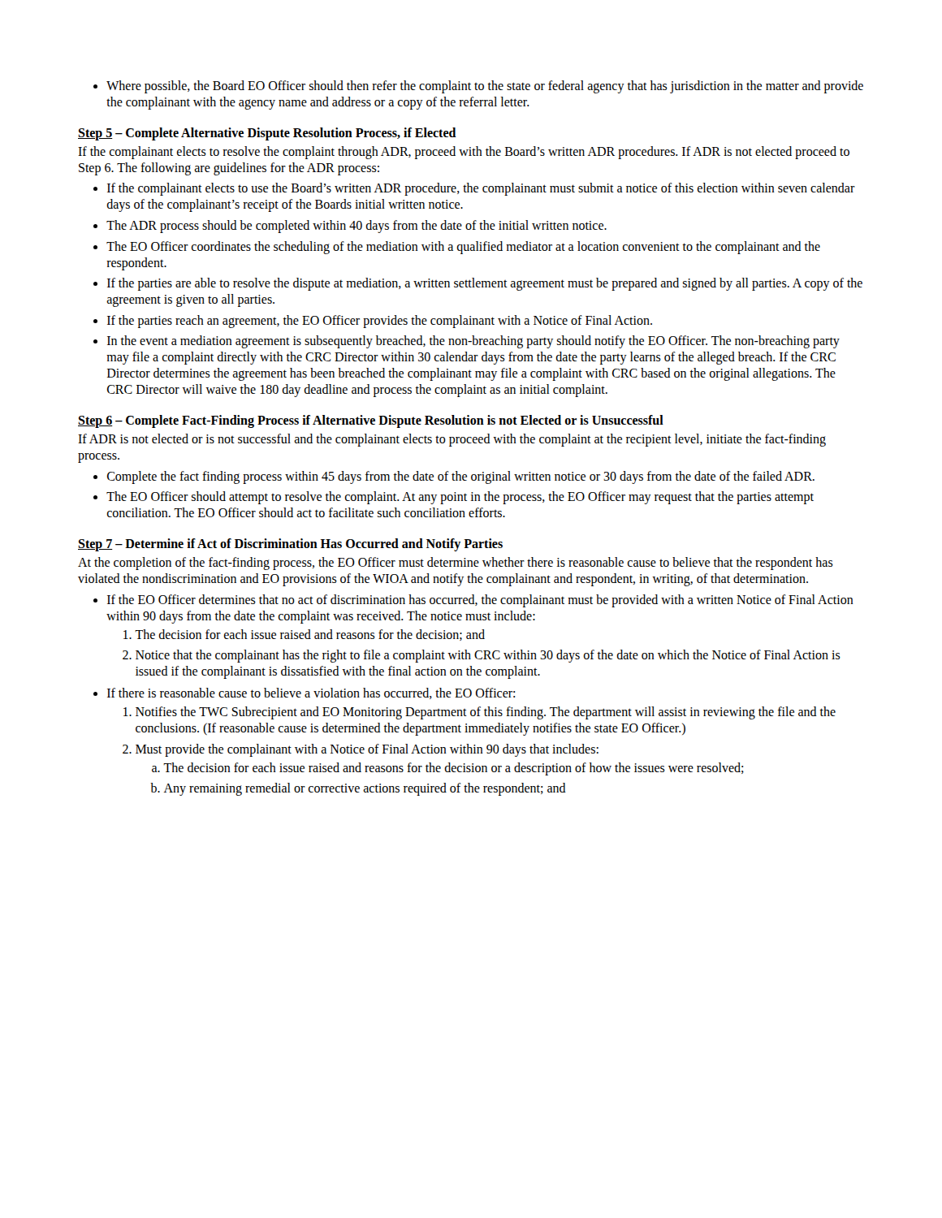Where possible, the Board EO Officer should then refer the complaint to the state or federal agency that has jurisdiction in the matter and provide the complainant with the agency name and address or a copy of the referral letter.
Step 5 – Complete Alternative Dispute Resolution Process, if Elected
If the complainant elects to resolve the complaint through ADR, proceed with the Board’s written ADR procedures. If ADR is not elected proceed to Step 6. The following are guidelines for the ADR process:
If the complainant elects to use the Board’s written ADR procedure, the complainant must submit a notice of this election within seven calendar days of the complainant’s receipt of the Boards initial written notice.
The ADR process should be completed within 40 days from the date of the initial written notice.
The EO Officer coordinates the scheduling of the mediation with a qualified mediator at a location convenient to the complainant and the respondent.
If the parties are able to resolve the dispute at mediation, a written settlement agreement must be prepared and signed by all parties. A copy of the agreement is given to all parties.
If the parties reach an agreement, the EO Officer provides the complainant with a Notice of Final Action.
In the event a mediation agreement is subsequently breached, the non-breaching party should notify the EO Officer. The non-breaching party may file a complaint directly with the CRC Director within 30 calendar days from the date the party learns of the alleged breach. If the CRC Director determines the agreement has been breached the complainant may file a complaint with CRC based on the original allegations. The CRC Director will waive the 180 day deadline and process the complaint as an initial complaint.
Step 6 – Complete Fact-Finding Process if Alternative Dispute Resolution is not Elected or is Unsuccessful
If ADR is not elected or is not successful and the complainant elects to proceed with the complaint at the recipient level, initiate the fact-finding process.
Complete the fact finding process within 45 days from the date of the original written notice or 30 days from the date of the failed ADR.
The EO Officer should attempt to resolve the complaint. At any point in the process, the EO Officer may request that the parties attempt conciliation. The EO Officer should act to facilitate such conciliation efforts.
Step 7 – Determine if Act of Discrimination Has Occurred and Notify Parties
At the completion of the fact-finding process, the EO Officer must determine whether there is reasonable cause to believe that the respondent has violated the nondiscrimination and EO provisions of the WIOA and notify the complainant and respondent, in writing, of that determination.
If the EO Officer determines that no act of discrimination has occurred, the complainant must be provided with a written Notice of Final Action within 90 days from the date the complaint was received. The notice must include:
The decision for each issue raised and reasons for the decision; and
Notice that the complainant has the right to file a complaint with CRC within 30 days of the date on which the Notice of Final Action is issued if the complainant is dissatisfied with the final action on the complaint.
If there is reasonable cause to believe a violation has occurred, the EO Officer:
Notifies the TWC Subrecipient and EO Monitoring Department of this finding. The department will assist in reviewing the file and the conclusions. (If reasonable cause is determined the department immediately notifies the state EO Officer.)
Must provide the complainant with a Notice of Final Action within 90 days that includes:
The decision for each issue raised and reasons for the decision or a description of how the issues were resolved;
Any remaining remedial or corrective actions required of the respondent; and